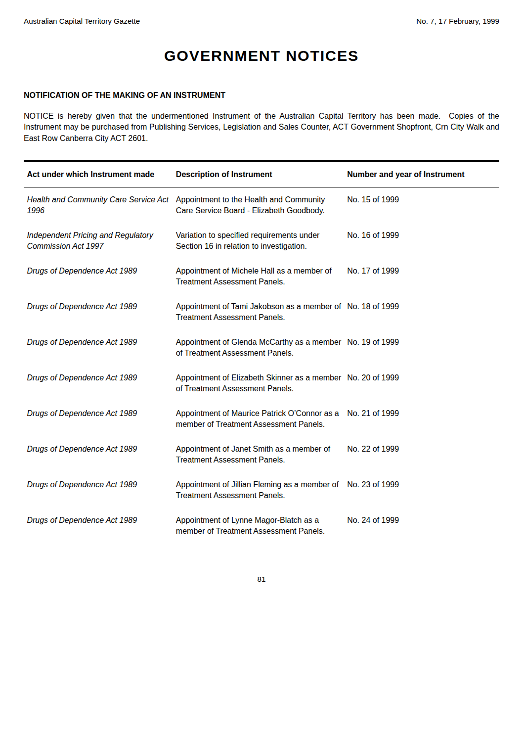Australian Capital Territory Gazette No. 7, 17 February, 1999
GOVERNMENT NOTICES
NOTIFICATION OF THE MAKING OF AN INSTRUMENT
NOTICE is hereby given that the undermentioned Instrument of the Australian Capital Territory has been made. Copies of the Instrument may be purchased from Publishing Services, Legislation and Sales Counter, ACT Government Shopfront, Crn City Walk and East Row Canberra City ACT 2601.
| Act under which Instrument made | Description of Instrument | Number and year of Instrument |
| --- | --- | --- |
| Health and Community Care Service Act 1996 | Appointment to the Health and Community Care Service Board - Elizabeth Goodbody. | No. 15 of 1999 |
| Independent Pricing and Regulatory Commission Act 1997 | Variation to specified requirements under Section 16 in relation to investigation. | No. 16 of 1999 |
| Drugs of Dependence Act 1989 | Appointment of Michele Hall as a member of Treatment Assessment Panels. | No. 17 of 1999 |
| Drugs of Dependence Act 1989 | Appointment of Tami Jakobson as a member of Treatment Assessment Panels. | No. 18 of 1999 |
| Drugs of Dependence Act 1989 | Appointment of Glenda McCarthy as a member of Treatment Assessment Panels. | No. 19 of 1999 |
| Drugs of Dependence Act 1989 | Appointment of Elizabeth Skinner as a member of Treatment Assessment Panels. | No. 20 of 1999 |
| Drugs of Dependence Act 1989 | Appointment of Maurice Patrick O’Connor as a member of Treatment Assessment Panels. | No. 21 of 1999 |
| Drugs of Dependence Act 1989 | Appointment of Janet Smith as a member of Treatment Assessment Panels. | No. 22 of 1999 |
| Drugs of Dependence Act 1989 | Appointment of Jillian Fleming as a member of Treatment Assessment Panels. | No. 23 of 1999 |
| Drugs of Dependence Act 1989 | Appointment of Lynne Magor-Blatch as a member of Treatment Assessment Panels. | No. 24 of 1999 |
81